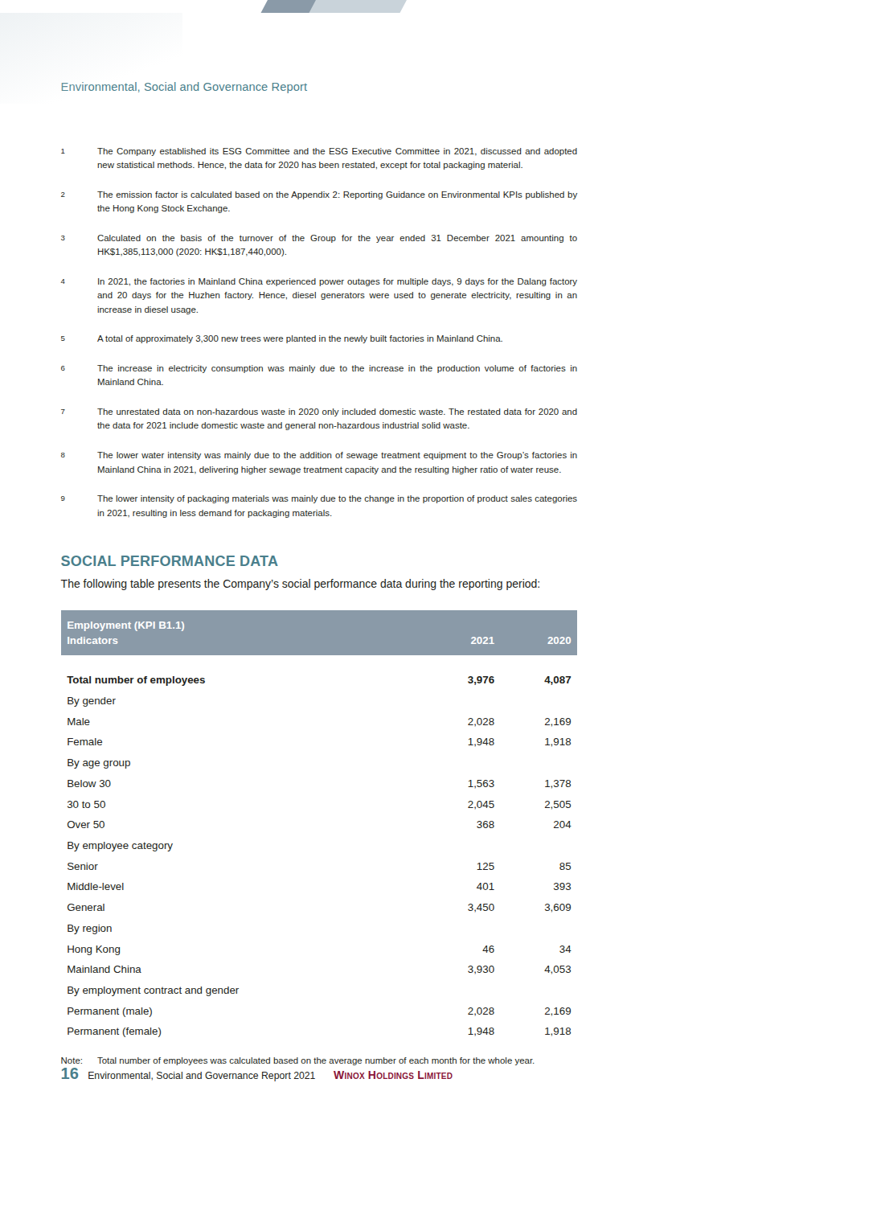Environmental, Social and Governance Report
1
The Company established its ESG Committee and the ESG Executive Committee in 2021, discussed and adopted new statistical methods. Hence, the data for 2020 has been restated, except for total packaging material.
2
The emission factor is calculated based on the Appendix 2: Reporting Guidance on Environmental KPIs published by the Hong Kong Stock Exchange.
3
Calculated on the basis of the turnover of the Group for the year ended 31 December 2021 amounting to HK$1,385,113,000 (2020: HK$1,187,440,000).
4
In 2021, the factories in Mainland China experienced power outages for multiple days, 9 days for the Dalang factory and 20 days for the Huzhen factory. Hence, diesel generators were used to generate electricity, resulting in an increase in diesel usage.
5
A total of approximately 3,300 new trees were planted in the newly built factories in Mainland China.
6
The increase in electricity consumption was mainly due to the increase in the production volume of factories in Mainland China.
7
The unrestated data on non-hazardous waste in 2020 only included domestic waste. The restated data for 2020 and the data for 2021 include domestic waste and general non-hazardous industrial solid waste.
8
The lower water intensity was mainly due to the addition of sewage treatment equipment to the Group’s factories in Mainland China in 2021, delivering higher sewage treatment capacity and the resulting higher ratio of water reuse.
9
The lower intensity of packaging materials was mainly due to the change in the proportion of product sales categories in 2021, resulting in less demand for packaging materials.
Social Performance Data
The following table presents the Company’s social performance data during the reporting period:
| Employment (KPI B1.1) | | |
| --- | --- | --- |
| Indicators | 2021 | 2020 |
| Total number of employees | 3,976 | 4,087 |
| By gender | | |
| Male | 2,028 | 2,169 |
| Female | 1,948 | 1,918 |
| By age group | | |
| Below 30 | 1,563 | 1,378 |
| 30 to 50 | 2,045 | 2,505 |
| Over 50 | 368 | 204 |
| By employee category | | |
| Senior | 125 | 85 |
| Middle-level | 401 | 393 |
| General | 3,450 | 3,609 |
| By region | | |
| Hong Kong | 46 | 34 |
| Mainland China | 3,930 | 4,053 |
| By employment contract and gender | | |
| Permanent (male) | 2,028 | 2,169 |
| Permanent (female) | 1,948 | 1,918 |
Note:
Total number of employees was calculated based on the average number of each month for the whole year.
16
Environmental, Social and Governance Report 2021
Winox Holdings Limited